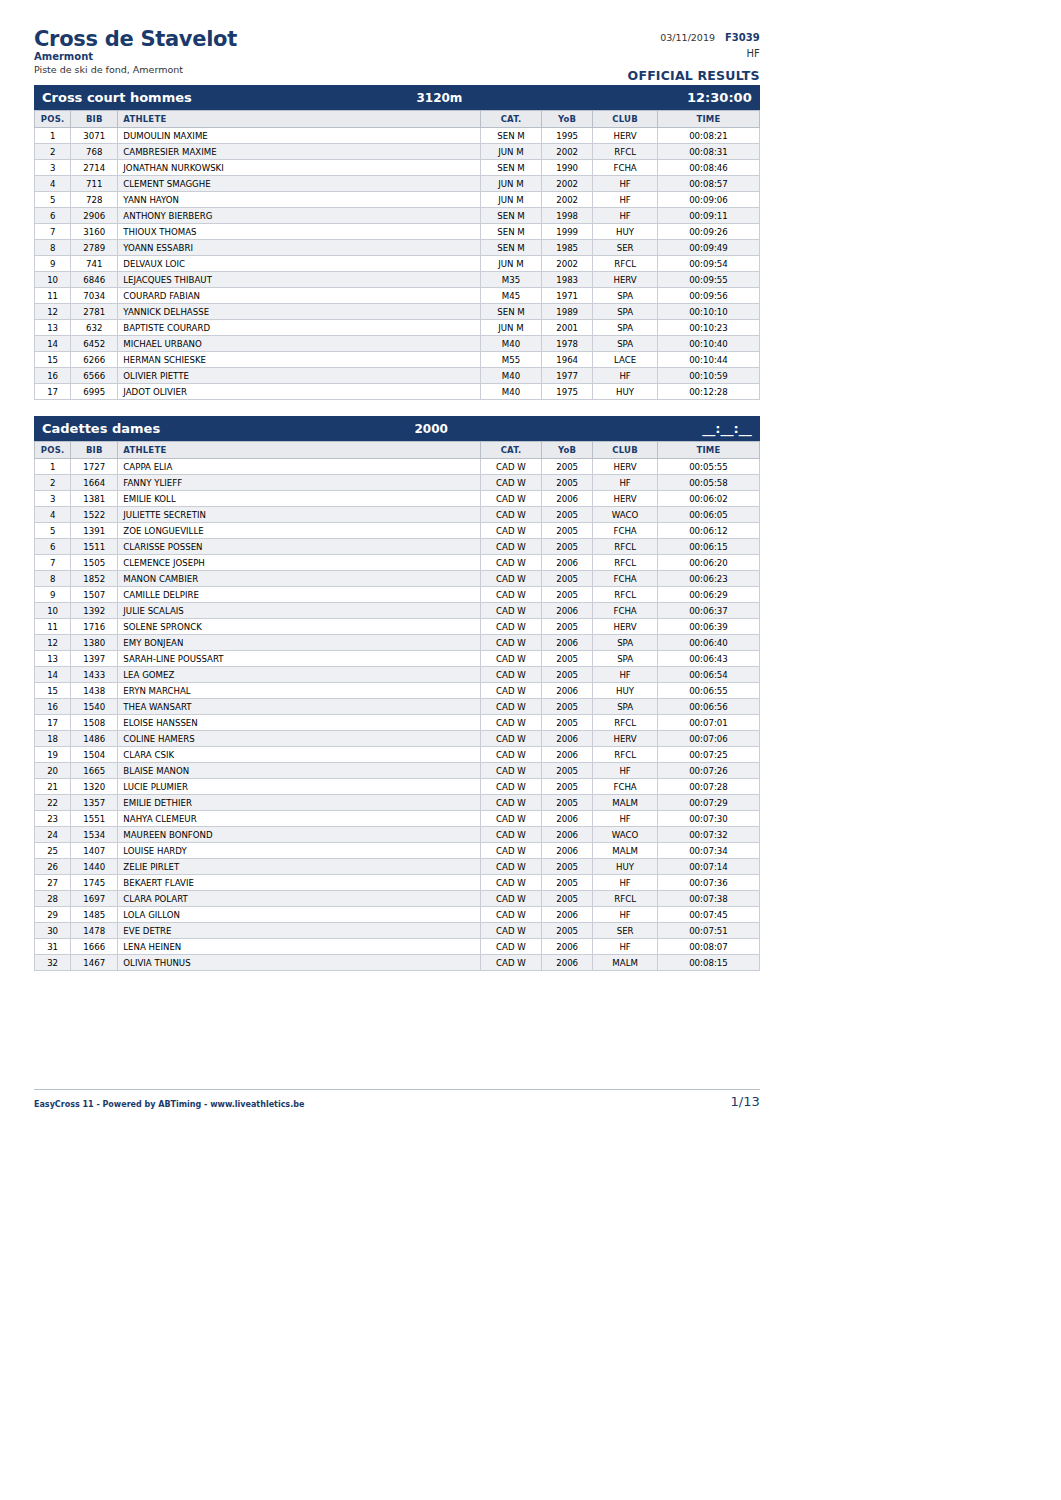Cross de Stavelot
Amermont
Piste de ski de fond, Amermont
03/11/2019 F3039
HF
OFFICIAL RESULTS
Cross court hommes 3120m 12:30:00
| POS. | BIB | ATHLETE | CAT. | YoB | CLUB | TIME |
| --- | --- | --- | --- | --- | --- | --- |
| 1 | 3071 | DUMOULIN MAXIME | SEN M | 1995 | HERV | 00:08:21 |
| 2 | 768 | CAMBRESIER MAXIME | JUN M | 2002 | RFCL | 00:08:31 |
| 3 | 2714 | JONATHAN NURKOWSKI | SEN M | 1990 | FCHA | 00:08:46 |
| 4 | 711 | CLEMENT SMAGGHE | JUN M | 2002 | HF | 00:08:57 |
| 5 | 728 | YANN HAYON | JUN M | 2002 | HF | 00:09:06 |
| 6 | 2906 | ANTHONY BIERBERG | SEN M | 1998 | HF | 00:09:11 |
| 7 | 3160 | THIOUX THOMAS | SEN M | 1999 | HUY | 00:09:26 |
| 8 | 2789 | YOANN ESSABRI | SEN M | 1985 | SER | 00:09:49 |
| 9 | 741 | DELVAUX LOIC | JUN M | 2002 | RFCL | 00:09:54 |
| 10 | 6846 | LEJACQUES THIBAUT | M35 | 1983 | HERV | 00:09:55 |
| 11 | 7034 | COURARD FABIAN | M45 | 1971 | SPA | 00:09:56 |
| 12 | 2781 | YANNICK DELHASSE | SEN M | 1989 | SPA | 00:10:10 |
| 13 | 632 | BAPTISTE COURARD | JUN M | 2001 | SPA | 00:10:23 |
| 14 | 6452 | MICHAEL URBANO | M40 | 1978 | SPA | 00:10:40 |
| 15 | 6266 | HERMAN SCHIESKE | M55 | 1964 | LACE | 00:10:44 |
| 16 | 6566 | OLIVIER PIETTE | M40 | 1977 | HF | 00:10:59 |
| 17 | 6995 | JADOT OLIVIER | M40 | 1975 | HUY | 00:12:28 |
Cadettes dames 2000 __:__:__
| POS. | BIB | ATHLETE | CAT. | YoB | CLUB | TIME |
| --- | --- | --- | --- | --- | --- | --- |
| 1 | 1727 | CAPPA ELIA | CAD W | 2005 | HERV | 00:05:55 |
| 2 | 1664 | FANNY YLIEFF | CAD W | 2005 | HF | 00:05:58 |
| 3 | 1381 | EMILIE KOLL | CAD W | 2006 | HERV | 00:06:02 |
| 4 | 1522 | JULIETTE SECRETIN | CAD W | 2005 | WACO | 00:06:05 |
| 5 | 1391 | ZOE LONGUEVILLE | CAD W | 2005 | FCHA | 00:06:12 |
| 6 | 1511 | CLARISSE POSSEN | CAD W | 2005 | RFCL | 00:06:15 |
| 7 | 1505 | CLEMENCE JOSEPH | CAD W | 2006 | RFCL | 00:06:20 |
| 8 | 1852 | MANON CAMBIER | CAD W | 2005 | FCHA | 00:06:23 |
| 9 | 1507 | CAMILLE DELPIRE | CAD W | 2005 | RFCL | 00:06:29 |
| 10 | 1392 | JULIE SCALAIS | CAD W | 2006 | FCHA | 00:06:37 |
| 11 | 1716 | SOLENE SPRONCK | CAD W | 2005 | HERV | 00:06:39 |
| 12 | 1380 | EMY BONJEAN | CAD W | 2006 | SPA | 00:06:40 |
| 13 | 1397 | SARAH-LINE POUSSART | CAD W | 2005 | SPA | 00:06:43 |
| 14 | 1433 | LEA GOMEZ | CAD W | 2005 | HF | 00:06:54 |
| 15 | 1438 | ERYN MARCHAL | CAD W | 2006 | HUY | 00:06:55 |
| 16 | 1540 | THEA WANSART | CAD W | 2005 | SPA | 00:06:56 |
| 17 | 1508 | ELOISE HANSSEN | CAD W | 2005 | RFCL | 00:07:01 |
| 18 | 1486 | COLINE HAMERS | CAD W | 2006 | HERV | 00:07:06 |
| 19 | 1504 | CLARA CSIK | CAD W | 2006 | RFCL | 00:07:25 |
| 20 | 1665 | BLAISE MANON | CAD W | 2005 | HF | 00:07:26 |
| 21 | 1320 | LUCIE PLUMIER | CAD W | 2005 | FCHA | 00:07:28 |
| 22 | 1357 | EMILIE DETHIER | CAD W | 2005 | MALM | 00:07:29 |
| 23 | 1551 | NAHYA CLEMEUR | CAD W | 2006 | HF | 00:07:30 |
| 24 | 1534 | MAUREEN BONFOND | CAD W | 2006 | WACO | 00:07:32 |
| 25 | 1407 | LOUISE HARDY | CAD W | 2006 | MALM | 00:07:34 |
| 26 | 1440 | ZELIE PIRLET | CAD W | 2005 | HUY | 00:07:14 |
| 27 | 1745 | BEKAERT FLAVIE | CAD W | 2005 | HF | 00:07:36 |
| 28 | 1697 | CLARA POLART | CAD W | 2005 | RFCL | 00:07:38 |
| 29 | 1485 | LOLA GILLON | CAD W | 2006 | HF | 00:07:45 |
| 30 | 1478 | EVE DETRE | CAD W | 2005 | SER | 00:07:51 |
| 31 | 1666 | LENA HEINEN | CAD W | 2006 | HF | 00:08:07 |
| 32 | 1467 | OLIVIA THUNUS | CAD W | 2006 | MALM | 00:08:15 |
EasyCross 11 - Powered by ABTiming - www.liveathletics.be
1/13